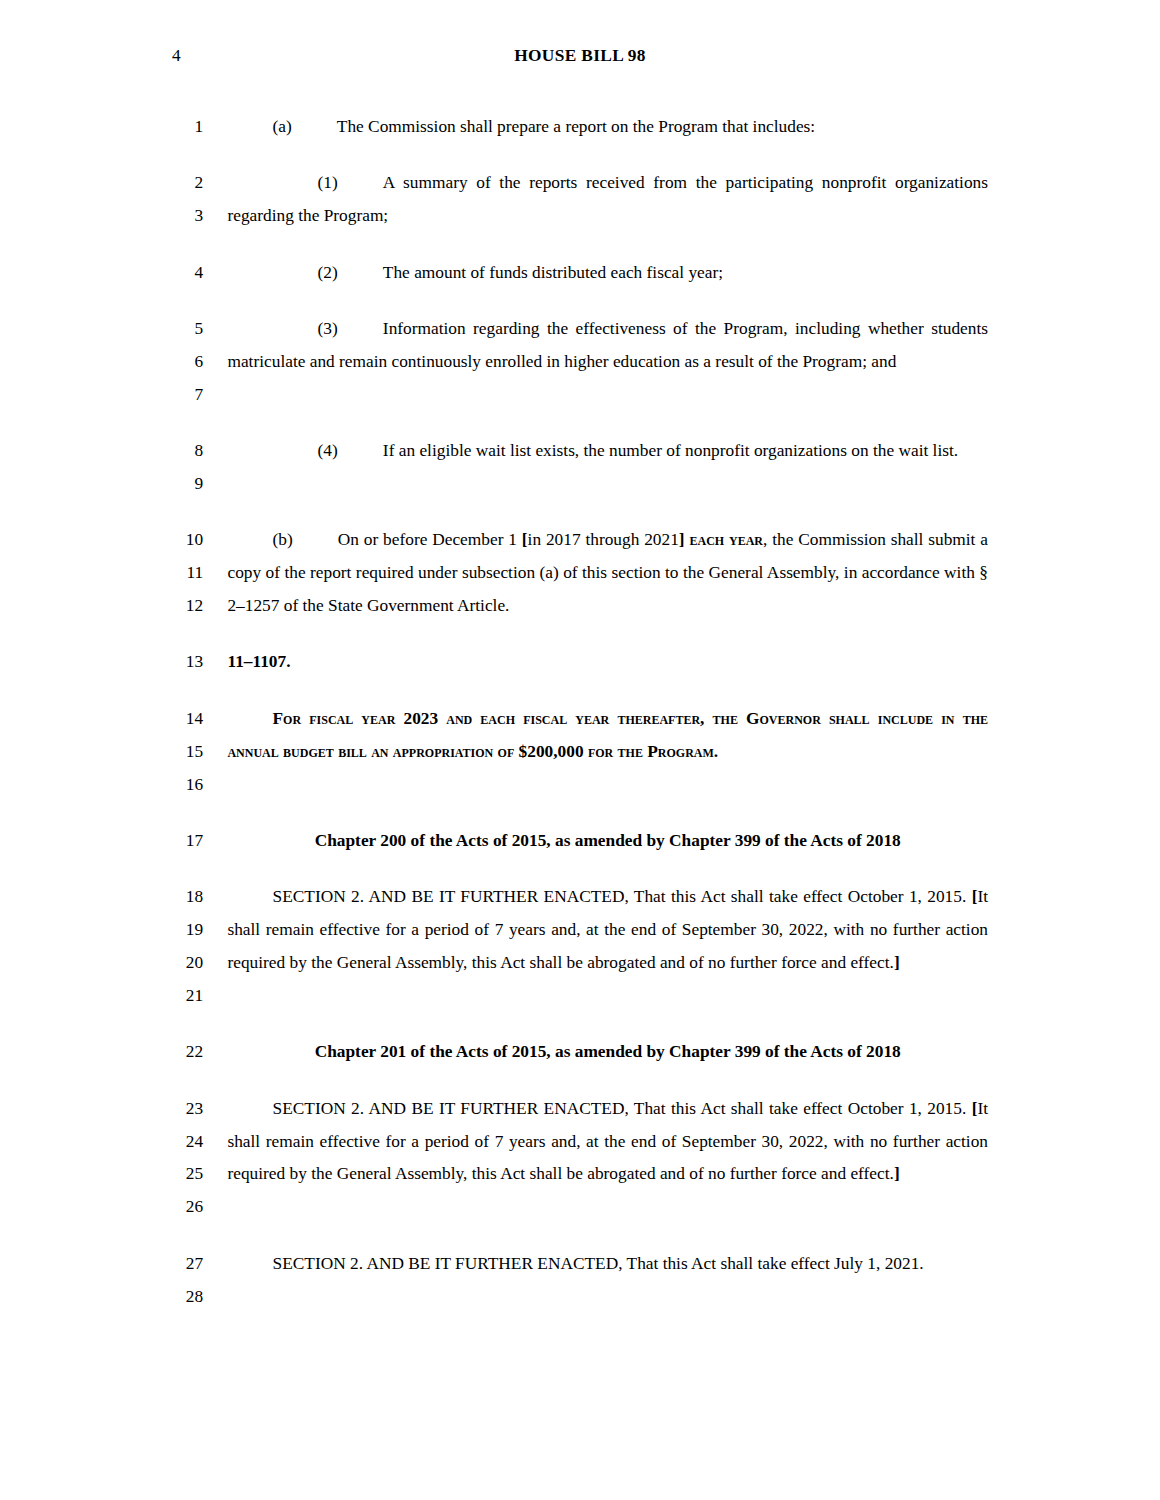4
HOUSE BILL 98
1
(a) The Commission shall prepare a report on the Program that includes:
2 3
(1) A summary of the reports received from the participating nonprofit organizations regarding the Program;
4
(2) The amount of funds distributed each fiscal year;
5 6 7
(3) Information regarding the effectiveness of the Program, including whether students matriculate and remain continuously enrolled in higher education as a result of the Program; and
8 9
(4) If an eligible wait list exists, the number of nonprofit organizations on the wait list.
10 11 12
(b) On or before December 1 [in 2017 through 2021] each year, the Commission shall submit a copy of the report required under subsection (a) of this section to the General Assembly, in accordance with § 2–1257 of the State Government Article.
13
11–1107.
14 15 16
For fiscal year 2023 and each fiscal year thereafter, the Governor shall include in the annual budget bill an appropriation of $200,000 for the Program.
17
Chapter 200 of the Acts of 2015, as amended by Chapter 399 of the Acts of 2018
18 19 20 21
SECTION 2. AND BE IT FURTHER ENACTED, That this Act shall take effect October 1, 2015. [It shall remain effective for a period of 7 years and, at the end of September 30, 2022, with no further action required by the General Assembly, this Act shall be abrogated and of no further force and effect.]
22
Chapter 201 of the Acts of 2015, as amended by Chapter 399 of the Acts of 2018
23 24 25 26
SECTION 2. AND BE IT FURTHER ENACTED, That this Act shall take effect October 1, 2015. [It shall remain effective for a period of 7 years and, at the end of September 30, 2022, with no further action required by the General Assembly, this Act shall be abrogated and of no further force and effect.]
27 28
SECTION 2. AND BE IT FURTHER ENACTED, That this Act shall take effect July 1, 2021.